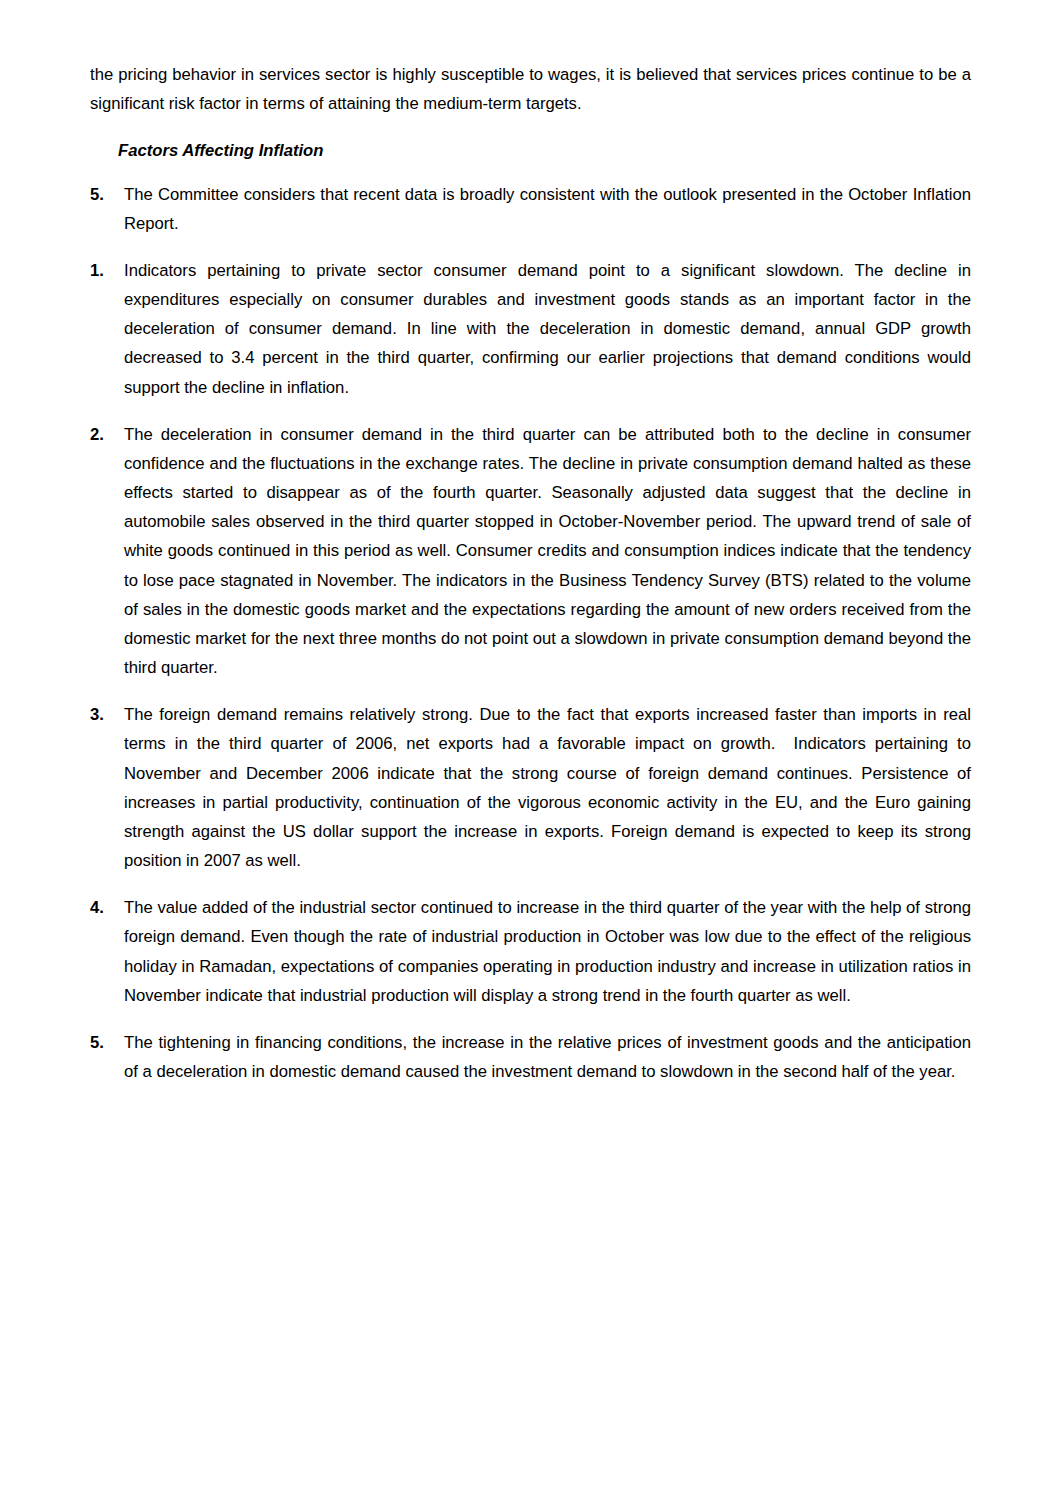the pricing behavior in services sector is highly susceptible to wages, it is believed that services prices continue to be a significant risk factor in terms of attaining the medium-term targets.
Factors Affecting Inflation
The Committee considers that recent data is broadly consistent with the outlook presented in the October Inflation Report.
Indicators pertaining to private sector consumer demand point to a significant slowdown. The decline in expenditures especially on consumer durables and investment goods stands as an important factor in the deceleration of consumer demand. In line with the deceleration in domestic demand, annual GDP growth decreased to 3.4 percent in the third quarter, confirming our earlier projections that demand conditions would support the decline in inflation.
The deceleration in consumer demand in the third quarter can be attributed both to the decline in consumer confidence and the fluctuations in the exchange rates. The decline in private consumption demand halted as these effects started to disappear as of the fourth quarter. Seasonally adjusted data suggest that the decline in automobile sales observed in the third quarter stopped in October-November period. The upward trend of sale of white goods continued in this period as well. Consumer credits and consumption indices indicate that the tendency to lose pace stagnated in November. The indicators in the Business Tendency Survey (BTS) related to the volume of sales in the domestic goods market and the expectations regarding the amount of new orders received from the domestic market for the next three months do not point out a slowdown in private consumption demand beyond the third quarter.
The foreign demand remains relatively strong. Due to the fact that exports increased faster than imports in real terms in the third quarter of 2006, net exports had a favorable impact on growth. Indicators pertaining to November and December 2006 indicate that the strong course of foreign demand continues. Persistence of increases in partial productivity, continuation of the vigorous economic activity in the EU, and the Euro gaining strength against the US dollar support the increase in exports. Foreign demand is expected to keep its strong position in 2007 as well.
The value added of the industrial sector continued to increase in the third quarter of the year with the help of strong foreign demand. Even though the rate of industrial production in October was low due to the effect of the religious holiday in Ramadan, expectations of companies operating in production industry and increase in utilization ratios in November indicate that industrial production will display a strong trend in the fourth quarter as well.
The tightening in financing conditions, the increase in the relative prices of investment goods and the anticipation of a deceleration in domestic demand caused the investment demand to slowdown in the second half of the year.